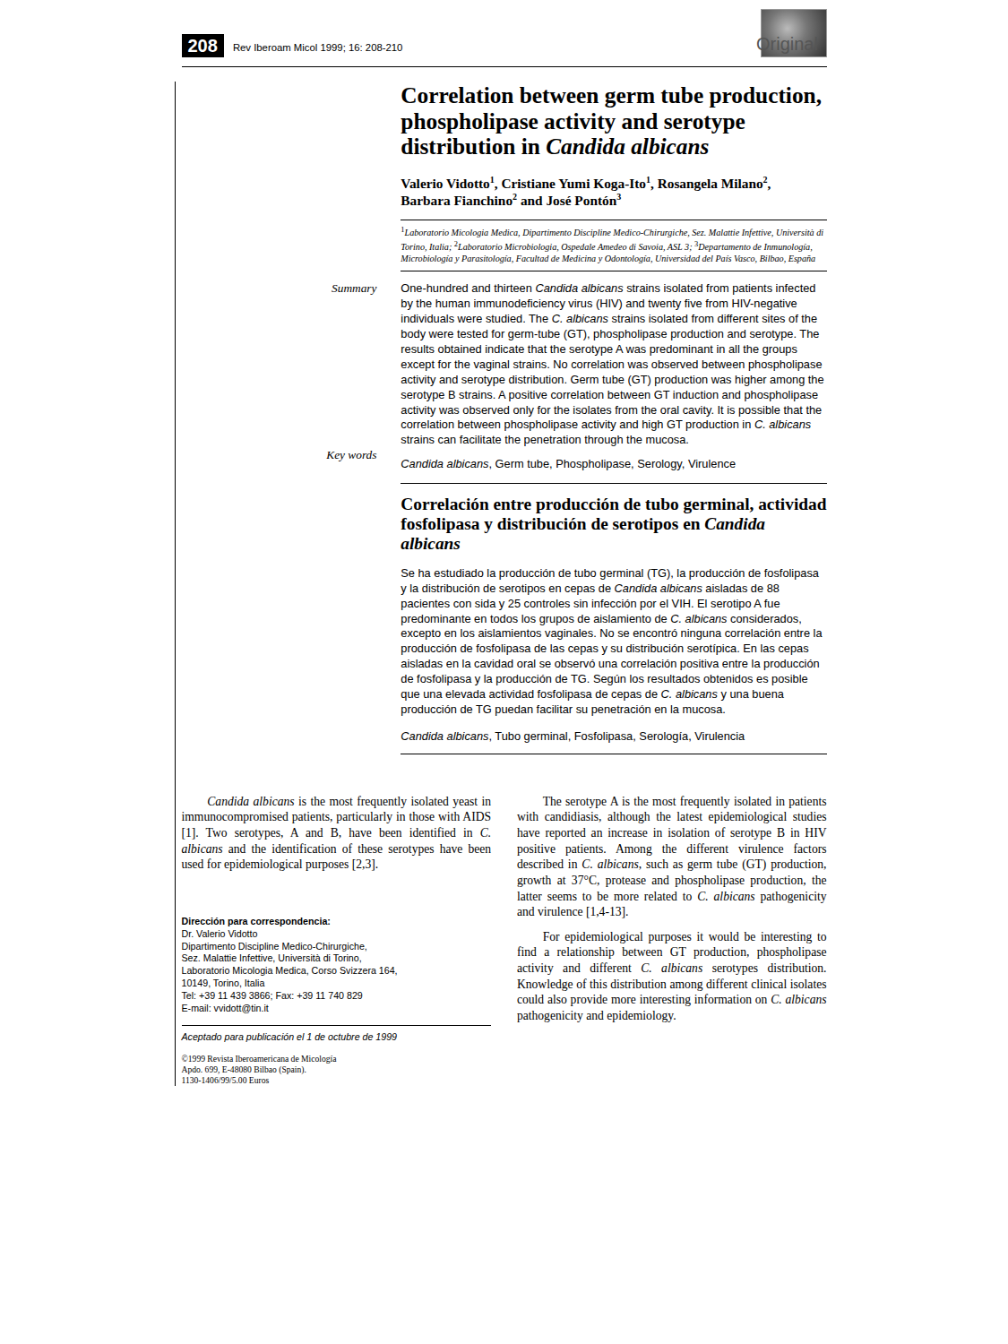208
Rev Iberoam Micol 1999; 16: 208-210
Original
Correlation between germ tube production, phospholipase activity and serotype distribution in Candida albicans
Valerio Vidotto1, Cristiane Yumi Koga-Ito1, Rosangela Milano2,
Barbara Fianchino2 and José Pontón3
1Laboratorio Micologia Medica, Dipartimento Discipline Medico-Chirurgiche, Sez. Malattie Infettive, Università di Torino, Italia; 2Laboratorio Microbiologia, Ospedale Amedeo di Savoia, ASL 3; 3Departamento de Inmunología, Microbiología y Parasitología, Facultad de Medicina y Odontología, Universidad del País Vasco, Bilbao, España
Summary
One-hundred and thirteen Candida albicans strains isolated from patients infected by the human immunodeficiency virus (HIV) and twenty five from HIV-negative individuals were studied. The C. albicans strains isolated from different sites of the body were tested for germ-tube (GT), phospholipase production and serotype. The results obtained indicate that the serotype A was predominant in all the groups except for the vaginal strains. No correlation was observed between phospholipase activity and serotype distribution. Germ tube (GT) production was higher among the serotype B strains. A positive correlation between GT induction and phospholipase activity was observed only for the isolates from the oral cavity. It is possible that the correlation between phospholipase activity and high GT production in C. albicans strains can facilitate the penetration through the mucosa.
Key words
Candida albicans, Germ tube, Phospholipase, Serology, Virulence
Correlación entre producción de tubo germinal, actividad fosfolipasa y distribución de serotipos en Candida albicans
Se ha estudiado la producción de tubo germinal (TG), la producción de fosfolipasa y la distribución de serotipos en cepas de Candida albicans aisladas de 88 pacientes con sida y 25 controles sin infección por el VIH. El serotipo A fue predominante en todos los grupos de aislamiento de C. albicans considerados, excepto en los aislamientos vaginales. No se encontró ninguna correlación entre la producción de fosfolipasa de las cepas y su distribución serotípica. En las cepas aisladas en la cavidad oral se observó una correlación positiva entre la producción de fosfolipasa y la producción de TG. Según los resultados obtenidos es posible que una elevada actividad fosfolipasa de cepas de C. albicans y una buena producción de TG puedan facilitar su penetración en la mucosa.
Candida albicans, Tubo germinal, Fosfolipasa, Serología, Virulencia
Candida albicans is the most frequently isolated yeast in immunocompromised patients, particularly in those with AIDS [1]. Two serotypes, A and B, have been identified in C. albicans and the identification of these serotypes have been used for epidemiological purposes [2,3].
Dirección para correspondencia:
Dr. Valerio Vidotto
Dipartimento Discipline Medico-Chirurgiche,
Sez. Malattie Infettive, Università di Torino,
Laboratorio Micologia Medica, Corso Svizzera 164,
10149, Torino, Italia
Tel: +39 11 439 3866; Fax: +39 11 740 829
E-mail: vvidott@tin.it
Aceptado para publicación el 1 de octubre de 1999
©1999 Revista Iberoamericana de Micología
Apdo. 699, E-48080 Bilbao (Spain).
1130-1406/99/5.00 Euros
The serotype A is the most frequently isolated in patients with candidiasis, although the latest epidemiological studies have reported an increase in isolation of serotype B in HIV positive patients. Among the different virulence factors described in C. albicans, such as germ tube (GT) production, growth at 37°C, protease and phospholipase production, the latter seems to be more related to C. albicans pathogenicity and virulence [1,4-13].
For epidemiological purposes it would be interesting to find a relationship between GT production, phospholipase activity and different C. albicans serotypes distribution. Knowledge of this distribution among different clinical isolates could also provide more interesting information on C. albicans pathogenicity and epidemiology.